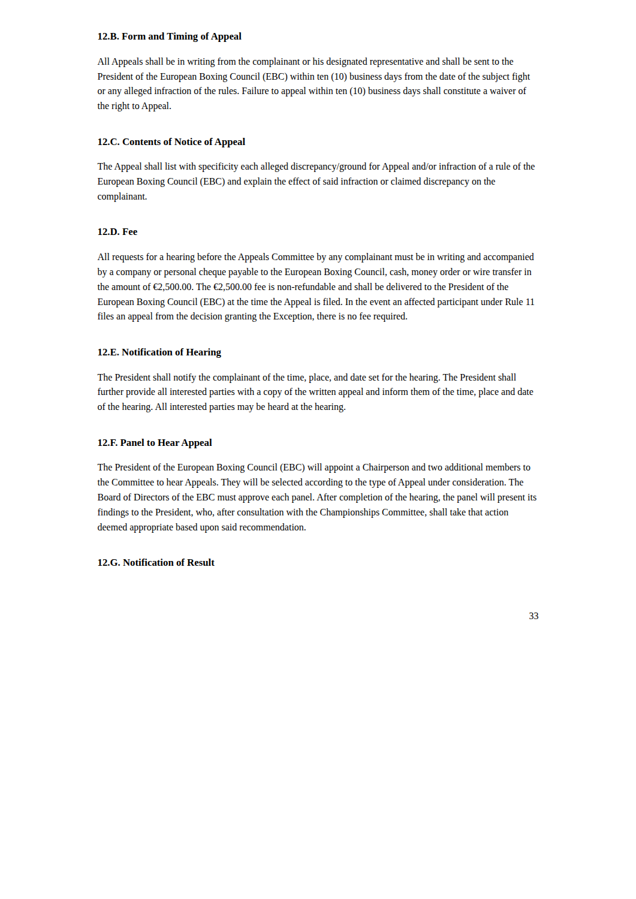12.B. Form and Timing of Appeal
All Appeals shall be in writing from the complainant or his designated representative and shall be sent to the President of the European Boxing Council (EBC) within ten (10) business days from the date of the subject fight or any alleged infraction of the rules. Failure to appeal within ten (10) business days shall constitute a waiver of the right to Appeal.
12.C. Contents of Notice of Appeal
The Appeal shall list with specificity each alleged discrepancy/ground for Appeal and/or infraction of a rule of the European Boxing Council (EBC) and explain the effect of said infraction or claimed discrepancy on the complainant.
12.D. Fee
All requests for a hearing before the Appeals Committee by any complainant must be in writing and accompanied by a company or personal cheque payable to the European Boxing Council, cash, money order or wire transfer in the amount of €2,500.00. The €2,500.00 fee is non-refundable and shall be delivered to the President of the European Boxing Council (EBC) at the time the Appeal is filed. In the event an affected participant under Rule 11 files an appeal from the decision granting the Exception, there is no fee required.
12.E. Notification of Hearing
The President shall notify the complainant of the time, place, and date set for the hearing. The President shall further provide all interested parties with a copy of the written appeal and inform them of the time, place and date of the hearing. All interested parties may be heard at the hearing.
12.F. Panel to Hear Appeal
The President of the European Boxing Council (EBC) will appoint a Chairperson and two additional members to the Committee to hear Appeals. They will be selected according to the type of Appeal under consideration. The Board of Directors of the EBC must approve each panel. After completion of the hearing, the panel will present its findings to the President, who, after consultation with the Championships Committee, shall take that action deemed appropriate based upon said recommendation.
12.G. Notification of Result
33